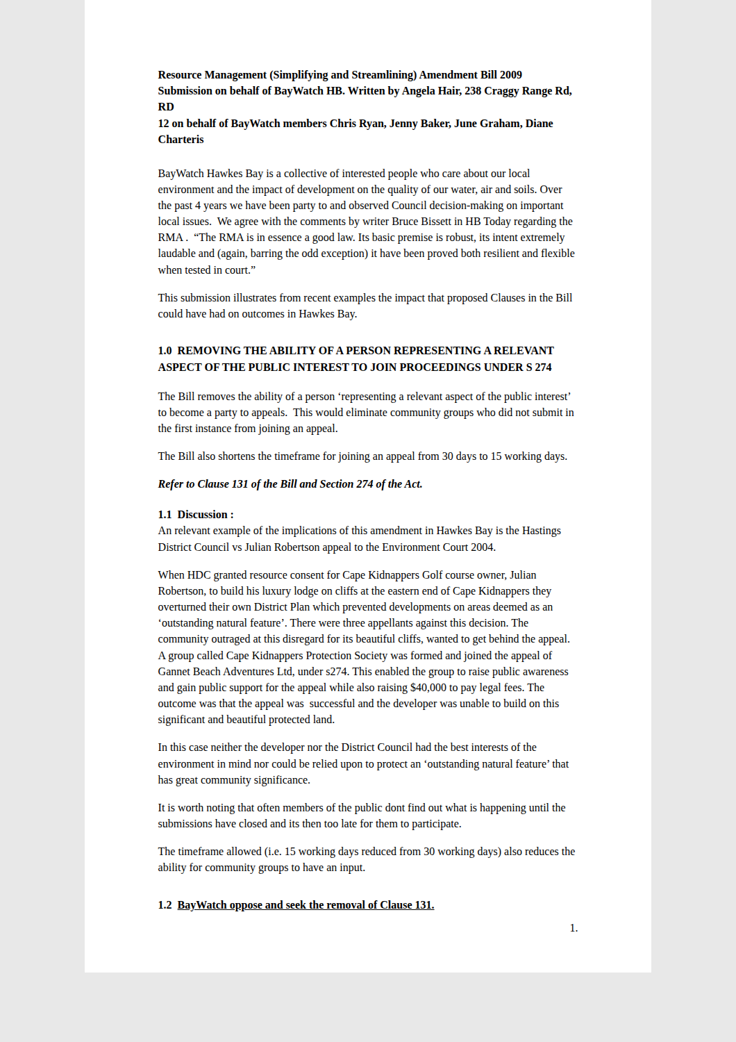Resource Management (Simplifying and Streamlining) Amendment Bill 2009 Submission on behalf of BayWatch HB. Written by Angela Hair, 238 Craggy Range Rd, RD 12 on behalf of BayWatch members Chris Ryan, Jenny Baker, June Graham, Diane Charteris
BayWatch Hawkes Bay is a collective of interested people who care about our local environment and the impact of development on the quality of our water, air and soils. Over the past 4 years we have been party to and observed Council decision-making on important local issues. We agree with the comments by writer Bruce Bissett in HB Today regarding the RMA . “The RMA is in essence a good law. Its basic premise is robust, its intent extremely laudable and (again, barring the odd exception) it have been proved both resilient and flexible when tested in court.”
This submission illustrates from recent examples the impact that proposed Clauses in the Bill could have had on outcomes in Hawkes Bay.
1.0 Removing the ability of a person representing a relevant aspect of the public interest to join proceedings under s 274
The Bill removes the ability of a person ‘representing a relevant aspect of the public interest’ to become a party to appeals. This would eliminate community groups who did not submit in the first instance from joining an appeal.
The Bill also shortens the timeframe for joining an appeal from 30 days to 15 working days.
Refer to Clause 131 of the Bill and Section 274 of the Act.
1.1 Discussion :
An relevant example of the implications of this amendment in Hawkes Bay is the Hastings District Council vs Julian Robertson appeal to the Environment Court 2004.
When HDC granted resource consent for Cape Kidnappers Golf course owner, Julian Robertson, to build his luxury lodge on cliffs at the eastern end of Cape Kidnappers they overturned their own District Plan which prevented developments on areas deemed as an ‘outstanding natural feature’. There were three appellants against this decision. The community outraged at this disregard for its beautiful cliffs, wanted to get behind the appeal. A group called Cape Kidnappers Protection Society was formed and joined the appeal of Gannet Beach Adventures Ltd, under s274. This enabled the group to raise public awareness and gain public support for the appeal while also raising $40,000 to pay legal fees. The outcome was that the appeal was successful and the developer was unable to build on this significant and beautiful protected land.
In this case neither the developer nor the District Council had the best interests of the environment in mind nor could be relied upon to protect an ‘outstanding natural feature’ that has great community significance.
It is worth noting that often members of the public dont find out what is happening until the submissions have closed and its then too late for them to participate.
The timeframe allowed (i.e. 15 working days reduced from 30 working days) also reduces the ability for community groups to have an input.
1.2 BayWatch oppose and seek the removal of Clause 131.
1.